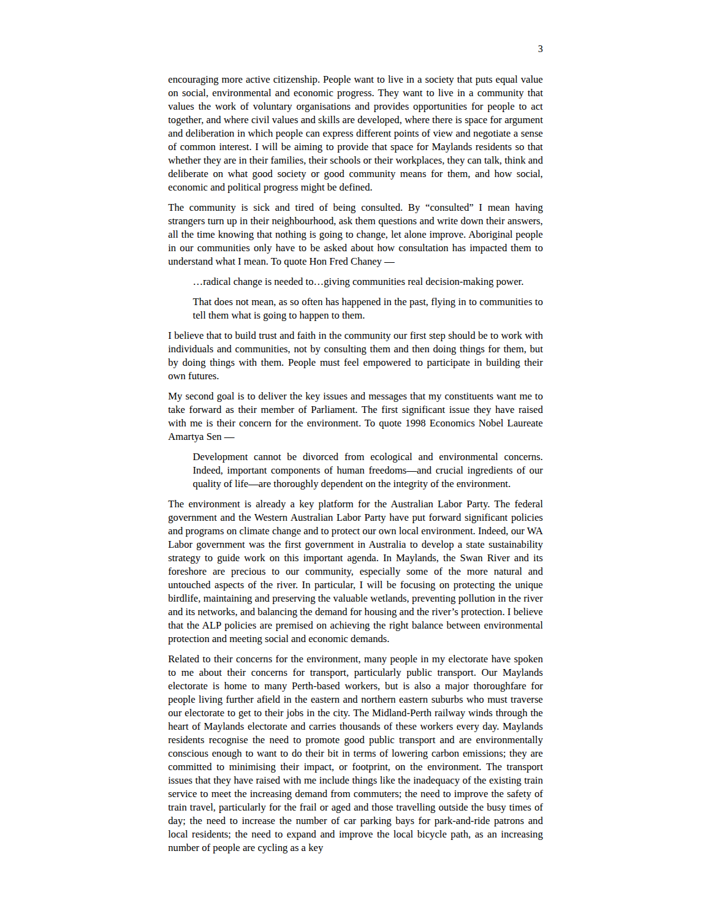3
encouraging more active citizenship. People want to live in a society that puts equal value on social, environmental and economic progress. They want to live in a community that values the work of voluntary organisations and provides opportunities for people to act together, and where civil values and skills are developed, where there is space for argument and deliberation in which people can express different points of view and negotiate a sense of common interest. I will be aiming to provide that space for Maylands residents so that whether they are in their families, their schools or their workplaces, they can talk, think and deliberate on what good society or good community means for them, and how social, economic and political progress might be defined.
The community is sick and tired of being consulted. By “consulted” I mean having strangers turn up in their neighbourhood, ask them questions and write down their answers, all the time knowing that nothing is going to change, let alone improve. Aboriginal people in our communities only have to be asked about how consultation has impacted them to understand what I mean. To quote Hon Fred Chaney —
…radical change is needed to…giving communities real decision-making power.
That does not mean, as so often has happened in the past, flying in to communities to tell them what is going to happen to them.
I believe that to build trust and faith in the community our first step should be to work with individuals and communities, not by consulting them and then doing things for them, but by doing things with them. People must feel empowered to participate in building their own futures.
My second goal is to deliver the key issues and messages that my constituents want me to take forward as their member of Parliament. The first significant issue they have raised with me is their concern for the environment. To quote 1998 Economics Nobel Laureate Amartya Sen —
Development cannot be divorced from ecological and environmental concerns. Indeed, important components of human freedoms—and crucial ingredients of our quality of life—are thoroughly dependent on the integrity of the environment.
The environment is already a key platform for the Australian Labor Party. The federal government and the Western Australian Labor Party have put forward significant policies and programs on climate change and to protect our own local environment. Indeed, our WA Labor government was the first government in Australia to develop a state sustainability strategy to guide work on this important agenda. In Maylands, the Swan River and its foreshore are precious to our community, especially some of the more natural and untouched aspects of the river. In particular, I will be focusing on protecting the unique birdlife, maintaining and preserving the valuable wetlands, preventing pollution in the river and its networks, and balancing the demand for housing and the river’s protection. I believe that the ALP policies are premised on achieving the right balance between environmental protection and meeting social and economic demands.
Related to their concerns for the environment, many people in my electorate have spoken to me about their concerns for transport, particularly public transport. Our Maylands electorate is home to many Perth-based workers, but is also a major thoroughfare for people living further afield in the eastern and northern eastern suburbs who must traverse our electorate to get to their jobs in the city. The Midland-Perth railway winds through the heart of Maylands electorate and carries thousands of these workers every day. Maylands residents recognise the need to promote good public transport and are environmentally conscious enough to want to do their bit in terms of lowering carbon emissions; they are committed to minimising their impact, or footprint, on the environment. The transport issues that they have raised with me include things like the inadequacy of the existing train service to meet the increasing demand from commuters; the need to improve the safety of train travel, particularly for the frail or aged and those travelling outside the busy times of day; the need to increase the number of car parking bays for park-and-ride patrons and local residents; the need to expand and improve the local bicycle path, as an increasing number of people are cycling as a key